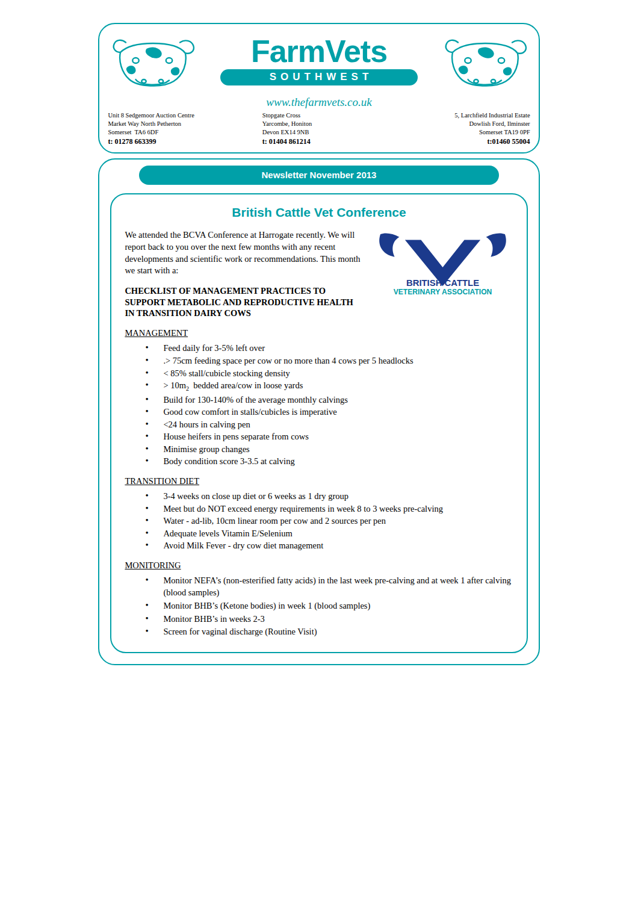Farm Vets
SOUTHWEST
www.thefarmvets.co.uk
Unit 8 Sedgemoor Auction Centre
Market Way North Petherton
Somerset TA6 6DF
t: 01278 663399
Stopgate Cross
Yarcombe, Honiton
Devon EX14 9NB
t: 01404 861214
5, Larchfield Industrial Estate
Dowlish Ford, Ilminster
Somerset TA19 0PF
t:01460 55004
Newsletter November 2013
British Cattle Vet Conference
BRITISH CATTLE VETERINARY ASSOCIATION
We attended the BCVA Conference at Harrogate recently. We will report back to you over the next few months with any recent developments and scientific work or recommendations. This month we start with a:
Checklist of management practices to support metabolic and reproductive health in transition dairy cows
Management
Feed daily for 3-5% left over
.> 75cm feeding space per cow or no more than 4 cows per 5 headlocks
< 85% stall/cubicle stocking density
> 10m2 bedded area/cow in loose yards
Build for 130-140% of the average monthly calvings
Good cow comfort in stalls/cubicles is imperative
<24 hours in calving pen
House heifers in pens separate from cows
Minimise group changes
Body condition score 3-3.5 at calving
Transition Diet
3-4 weeks on close up diet or 6 weeks as 1 dry group
Meet but do NOT exceed energy requirements in week 8 to 3 weeks pre-calving
Water - ad-lib, 10cm linear room per cow and 2 sources per pen
Adequate levels Vitamin E/Selenium
Avoid Milk Fever - dry cow diet management
Monitoring
Monitor NEFA’s (non-esterified fatty acids) in the last week pre-calving and at week 1 after calving (blood samples)
Monitor BHB’s (Ketone bodies) in week 1 (blood samples)
Monitor BHB’s in weeks 2-3
Screen for vaginal discharge (Routine Visit)